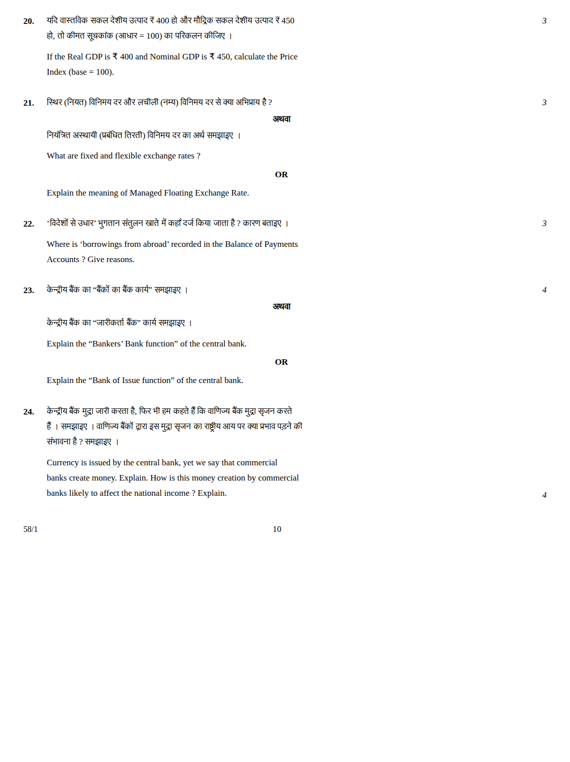20.
यदि वास्तविक सकल देशीय उत्पाद ₹ 400 हो और मौद्रिक सकल देशीय उत्पाद ₹ 450
हो, तो कीमत सूचकांक (आधार = 100) का परिकलन कीजिए ।
If the Real GDP is ₹ 400 and Nominal GDP is ₹ 450, calculate the Price
Index (base = 100).
3
21.
स्थिर (नियत) विनिमय दर और लचीली (नम्य) विनिमय दर से क्या अभिप्राय है ?
अथवा
नियंत्रित अस्थायी (प्रबंधित तिरती) विनिमय दर का अर्थ समझाइए ।
What are fixed and flexible exchange rates ?
OR
Explain the meaning of Managed Floating Exchange Rate.
3
22.
‘विदेशों से उधार’ भुगतान संतुलन खाते में कहाँ दर्ज किया जाता है ? कारण बताइए ।
Where is ‘borrowings from abroad’ recorded in the Balance of Payments
Accounts ? Give reasons.
3
23.
केन्द्रीय बैंक का “बैंकों का बैंक कार्य” समझाइए ।
अथवा
केन्द्रीय बैंक का “जारीकर्ता बैंक” कार्य समझाइए ।
Explain the “Bankers’ Bank function” of the central bank.
OR
Explain the “Bank of Issue function” of the central bank.
4
24.
केन्द्रीय बैंक मुद्रा जारी करता है, फिर भी हम कहते हैं कि वाणिज्य बैंक मुद्रा सृजन करते
हैं । समझाइए । वाणिज्य बैंकों द्वारा इस मुद्रा सृजन का राष्ट्रीय आय पर क्या प्रभाव पड़ने की
संभावना है ? समझाइए ।
Currency is issued by the central bank, yet we say that commercial
banks create money. Explain. How is this money creation by commercial
banks likely to affect the national income ? Explain.
4
58/1
10